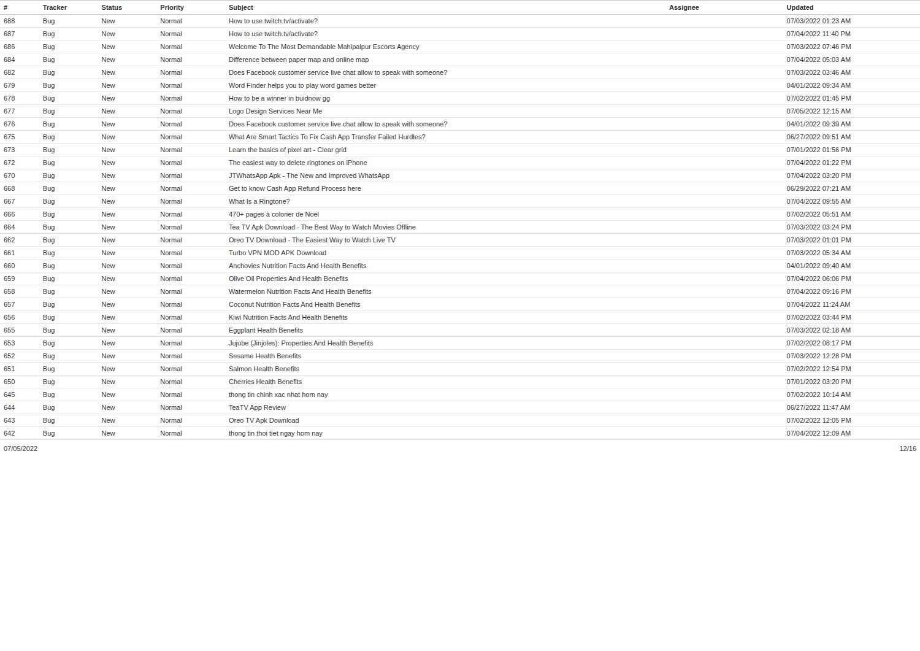| # | Tracker | Status | Priority | Subject | Assignee | Updated |
| --- | --- | --- | --- | --- | --- | --- |
| 688 | Bug | New | Normal | How to use twitch.tv/activate? | | 07/03/2022 01:23 AM |
| 687 | Bug | New | Normal | How to use twitch.tv/activate? | | 07/04/2022 11:40 PM |
| 686 | Bug | New | Normal | Welcome To The Most Demandable Mahipalpur Escorts Agency | | 07/03/2022 07:46 PM |
| 684 | Bug | New | Normal | Difference between paper map and online map | | 07/04/2022 05:03 AM |
| 682 | Bug | New | Normal | Does Facebook customer service live chat allow to speak with someone? | | 07/03/2022 03:46 AM |
| 679 | Bug | New | Normal | Word Finder helps you to play word games better | | 04/01/2022 09:34 AM |
| 678 | Bug | New | Normal | How to be a winner in buidnow gg | | 07/02/2022 01:45 PM |
| 677 | Bug | New | Normal | Logo Design Services Near Me | | 07/05/2022 12:15 AM |
| 676 | Bug | New | Normal | Does Facebook customer service live chat allow to speak with someone? | | 04/01/2022 09:39 AM |
| 675 | Bug | New | Normal | What Are Smart Tactics To Fix Cash App Transfer Failed Hurdles? | | 06/27/2022 09:51 AM |
| 673 | Bug | New | Normal | Learn the basics of pixel art - Clear grid | | 07/01/2022 01:56 PM |
| 672 | Bug | New | Normal | The easiest way to delete ringtones on iPhone | | 07/04/2022 01:22 PM |
| 670 | Bug | New | Normal | JTWhatsApp Apk - The New and Improved WhatsApp | | 07/04/2022 03:20 PM |
| 668 | Bug | New | Normal | Get to know Cash App Refund Process here | | 06/29/2022 07:21 AM |
| 667 | Bug | New | Normal | What Is a Ringtone? | | 07/04/2022 09:55 AM |
| 666 | Bug | New | Normal | 470+ pages à colorier de Noël | | 07/02/2022 05:51 AM |
| 664 | Bug | New | Normal | Tea TV Apk Download - The Best Way to Watch Movies Offline | | 07/03/2022 03:24 PM |
| 662 | Bug | New | Normal | Oreo TV Download - The Easiest Way to Watch Live TV | | 07/03/2022 01:01 PM |
| 661 | Bug | New | Normal | Turbo VPN MOD APK Download | | 07/03/2022 05:34 AM |
| 660 | Bug | New | Normal | Anchovies Nutrition Facts And Health Benefits | | 04/01/2022 09:40 AM |
| 659 | Bug | New | Normal | Olive Oil Properties And Health Benefits | | 07/04/2022 06:06 PM |
| 658 | Bug | New | Normal | Watermelon Nutrition Facts And Health Benefits | | 07/04/2022 09:16 PM |
| 657 | Bug | New | Normal | Coconut Nutrition Facts And Health Benefits | | 07/04/2022 11:24 AM |
| 656 | Bug | New | Normal | Kiwi Nutrition Facts And Health Benefits | | 07/02/2022 03:44 PM |
| 655 | Bug | New | Normal | Eggplant Health Benefits | | 07/03/2022 02:18 AM |
| 653 | Bug | New | Normal | Jujube (Jinjoles): Properties And Health Benefits | | 07/02/2022 08:17 PM |
| 652 | Bug | New | Normal | Sesame Health Benefits | | 07/03/2022 12:28 PM |
| 651 | Bug | New | Normal | Salmon Health Benefits | | 07/02/2022 12:54 PM |
| 650 | Bug | New | Normal | Cherries Health Benefits | | 07/01/2022 03:20 PM |
| 645 | Bug | New | Normal | thong tin chinh xac nhat hom nay | | 07/02/2022 10:14 AM |
| 644 | Bug | New | Normal | TeaTV App Review | | 06/27/2022 11:47 AM |
| 643 | Bug | New | Normal | Oreo TV Apk Download | | 07/02/2022 12:05 PM |
| 642 | Bug | New | Normal | thong tin thoi tiet ngay hom nay | | 07/04/2022 12:09 AM |
07/05/2022 12/16